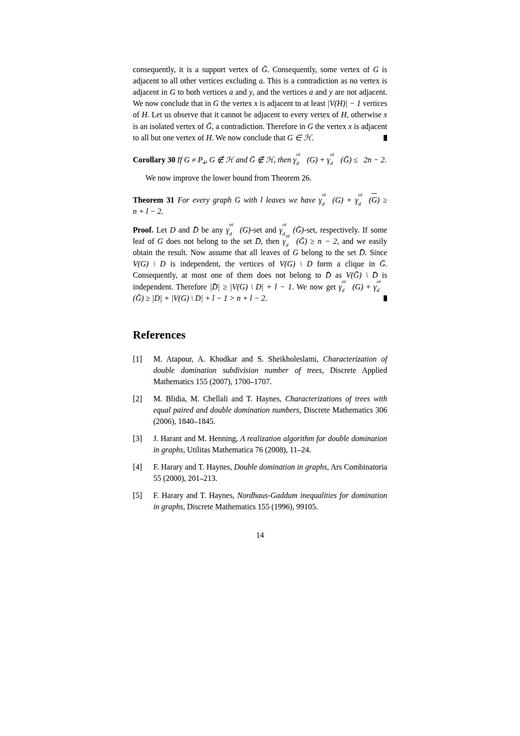consequently, it is a support vertex of Ḡ. Consequently, some vertex of G is adjacent to all other vertices excluding a. This is a contradiction as no vertex is adjacent in G to both vertices a and y, and the vertices a and y are not adjacent. We now conclude that in G the vertex x is adjacent to at least |V(H)| − 1 vertices of H. Let us observe that it cannot be adjacent to every vertex of H, otherwise x is an isolated vertex of Ḡ, a contradiction. Therefore in G the vertex x is adjacent to all but one vertex of H. We now conclude that G ∈ ℋ.
Corollary 30 If G ≠ P4, G ∉ ℋ and Ḡ ∉ ℋ, then γoi d(G) + γoi d(Ḡ) ≤ 2n − 2.
We now improve the lower bound from Theorem 26.
Theorem 31 For every graph G with l leaves we have γoi d(G) + γoi d(G) ≥ n + l − 2.
Proof. Let D and D̄ be any γoi d(G)-set and γoi d(Ḡ)-set, respectively. If some leaf of G does not belong to the set D̄, then γoi d(Ḡ) ≥ n − 2, and we easily obtain the result. Now assume that all leaves of G belong to the set D̄. Since V(G) \ D is independent, the vertices of V(G) \ D form a clique in Ḡ. Consequently, at most one of them does not belong to D̄ as V(Ḡ) \ D̄ is independent. Therefore |D̄| ≥ |V(G) \ D| + l − 1. We now get γoi d(G) + γoi d(Ḡ) ≥ |D| + |V(G) \ D| + l − 1 > n + l − 2.
References
[1] M. Atapour, A. Khodkar and S. Sheikholeslami, Characterization of double domination subdivision number of trees, Discrete Applied Mathematics 155 (2007), 1700–1707.
[2] M. Blidia, M. Chellali and T. Haynes, Characterizations of trees with equal paired and double domination numbers, Discrete Mathematics 306 (2006), 1840–1845.
[3] J. Harant and M. Henning, A realization algorithm for double domination in graphs, Utilitas Mathematica 76 (2008), 11–24.
[4] F. Harary and T. Haynes, Double domination in graphs, Ars Combinatoria 55 (2000), 201–213.
[5] F. Harary and T. Haynes, Nordhaus-Gaddum inequalities for domination in graphs, Discrete Mathematics 155 (1996), 99105.
14